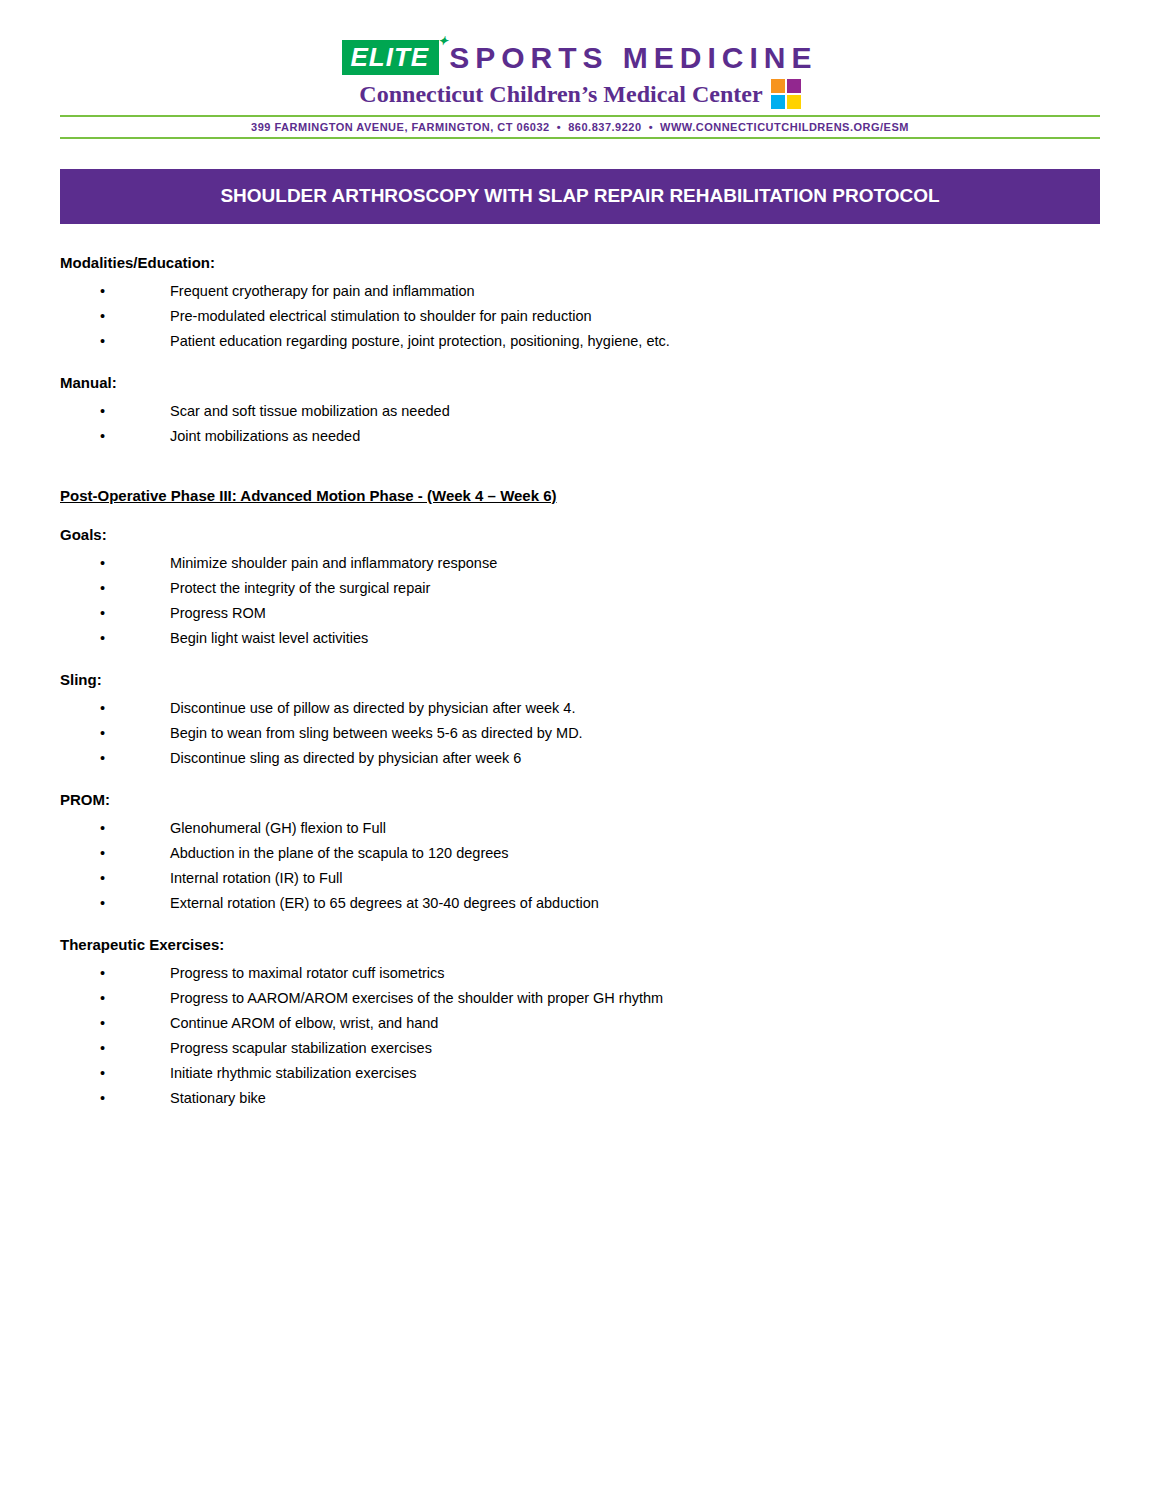ELITE SPORTS MEDICINE
Connecticut Children’s Medical Center
399 FARMINGTON AVENUE, FARMINGTON, CT 06032 • 860.837.9220 • WWW.CONNECTICUTCHILDRENS.ORG/ESM
SHOULDER ARTHROSCOPY WITH SLAP REPAIR REHABILITATION PROTOCOL
Modalities/Education:
Frequent cryotherapy for pain and inflammation
Pre-modulated electrical stimulation to shoulder for pain reduction
Patient education regarding posture, joint protection, positioning, hygiene, etc.
Manual:
Scar and soft tissue mobilization as needed
Joint mobilizations as needed
Post-Operative Phase III: Advanced Motion Phase - (Week 4 – Week 6)
Goals:
Minimize shoulder pain and inflammatory response
Protect the integrity of the surgical repair
Progress ROM
Begin light waist level activities
Sling:
Discontinue use of pillow as directed by physician after week 4.
Begin to wean from sling between weeks 5-6 as directed by MD.
Discontinue sling as directed by physician after week 6
PROM:
Glenohumeral (GH) flexion to Full
Abduction in the plane of the scapula to 120 degrees
Internal rotation (IR) to Full
External rotation (ER) to 65 degrees at 30-40 degrees of abduction
Therapeutic Exercises:
Progress to maximal rotator cuff isometrics
Progress to AAROM/AROM exercises of the shoulder with proper GH rhythm
Continue AROM of elbow, wrist, and hand
Progress scapular stabilization exercises
Initiate rhythmic stabilization exercises
Stationary bike